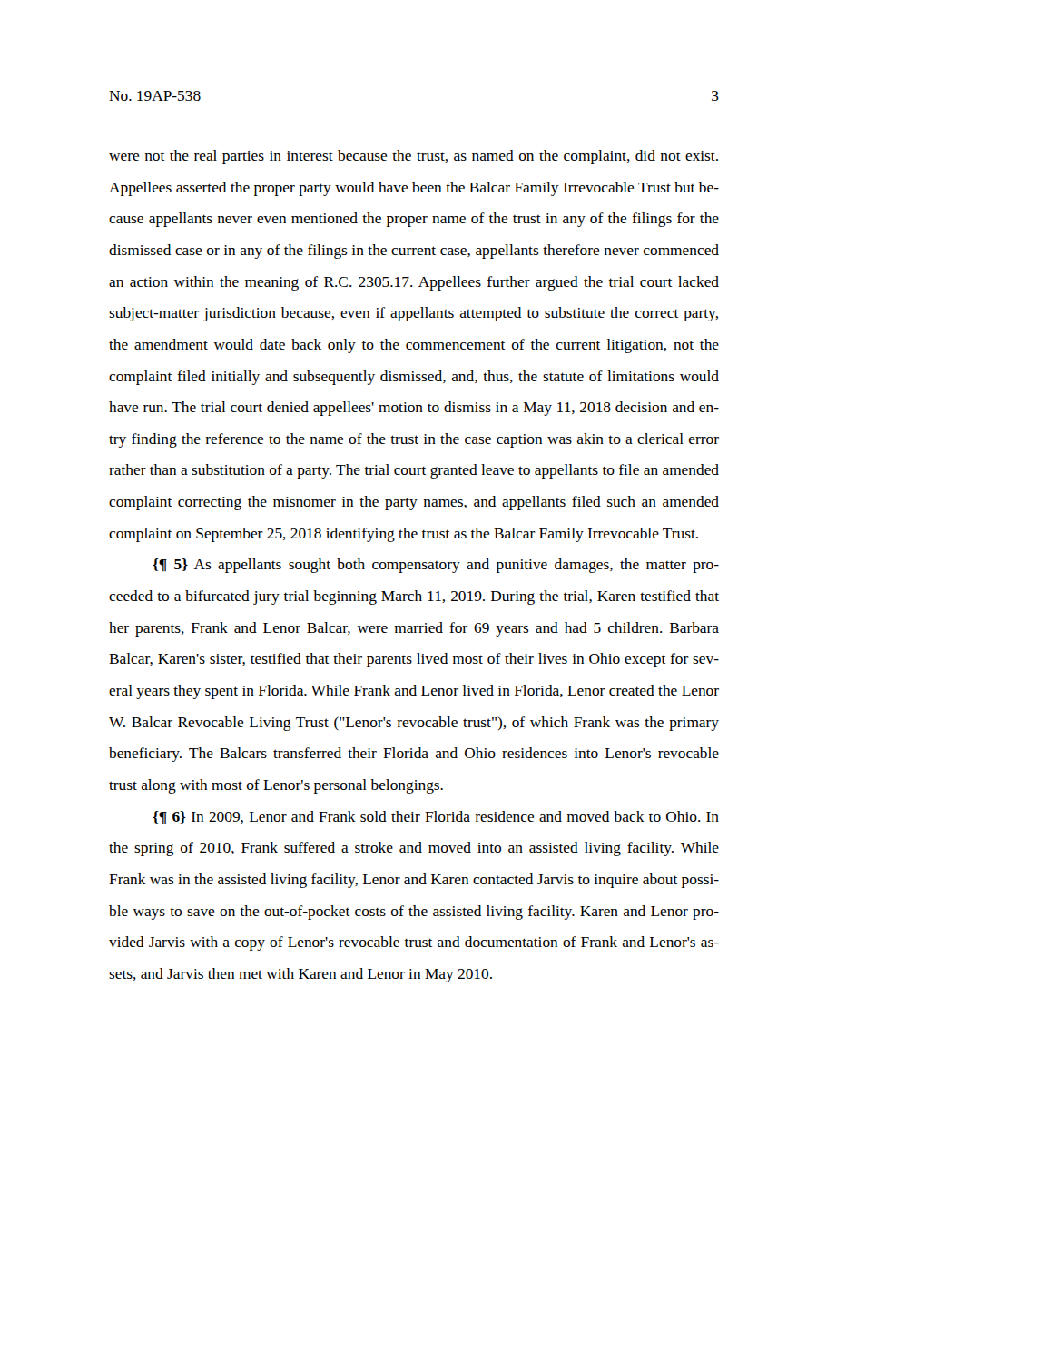No. 19AP-538 3
were not the real parties in interest because the trust, as named on the complaint, did not exist. Appellees asserted the proper party would have been the Balcar Family Irrevocable Trust but because appellants never even mentioned the proper name of the trust in any of the filings for the dismissed case or in any of the filings in the current case, appellants therefore never commenced an action within the meaning of R.C. 2305.17. Appellees further argued the trial court lacked subject-matter jurisdiction because, even if appellants attempted to substitute the correct party, the amendment would date back only to the commencement of the current litigation, not the complaint filed initially and subsequently dismissed, and, thus, the statute of limitations would have run. The trial court denied appellees' motion to dismiss in a May 11, 2018 decision and entry finding the reference to the name of the trust in the case caption was akin to a clerical error rather than a substitution of a party. The trial court granted leave to appellants to file an amended complaint correcting the misnomer in the party names, and appellants filed such an amended complaint on September 25, 2018 identifying the trust as the Balcar Family Irrevocable Trust.
{¶ 5} As appellants sought both compensatory and punitive damages, the matter proceeded to a bifurcated jury trial beginning March 11, 2019. During the trial, Karen testified that her parents, Frank and Lenor Balcar, were married for 69 years and had 5 children. Barbara Balcar, Karen's sister, testified that their parents lived most of their lives in Ohio except for several years they spent in Florida. While Frank and Lenor lived in Florida, Lenor created the Lenor W. Balcar Revocable Living Trust ("Lenor's revocable trust"), of which Frank was the primary beneficiary. The Balcars transferred their Florida and Ohio residences into Lenor's revocable trust along with most of Lenor's personal belongings.
{¶ 6} In 2009, Lenor and Frank sold their Florida residence and moved back to Ohio. In the spring of 2010, Frank suffered a stroke and moved into an assisted living facility. While Frank was in the assisted living facility, Lenor and Karen contacted Jarvis to inquire about possible ways to save on the out-of-pocket costs of the assisted living facility. Karen and Lenor provided Jarvis with a copy of Lenor's revocable trust and documentation of Frank and Lenor's assets, and Jarvis then met with Karen and Lenor in May 2010.